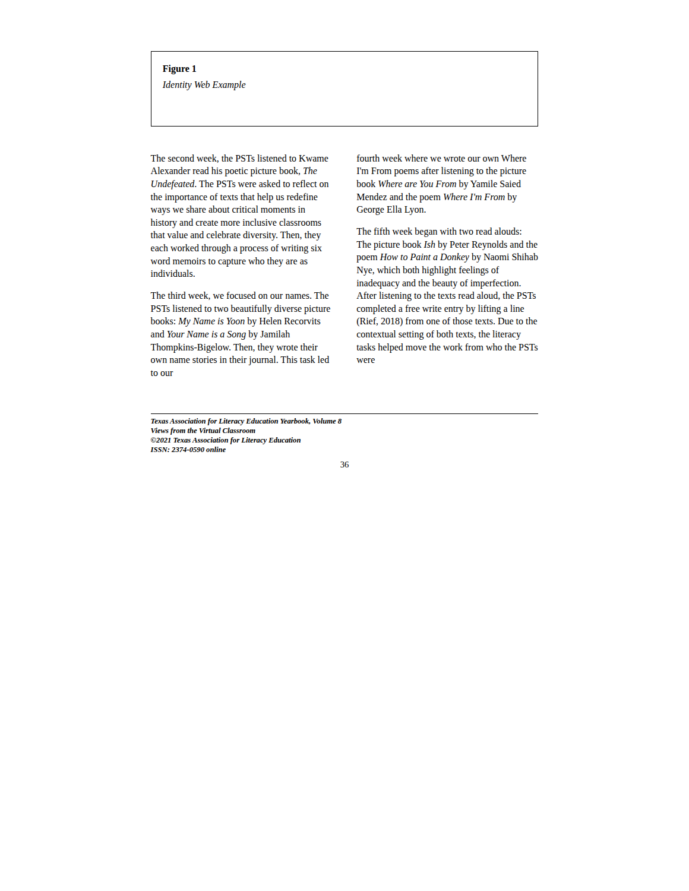Figure 1
Identity Web Example
The second week, the PSTs listened to Kwame Alexander read his poetic picture book, The Undefeated. The PSTs were asked to reflect on the importance of texts that help us redefine ways we share about critical moments in history and create more inclusive classrooms that value and celebrate diversity. Then, they each worked through a process of writing six word memoirs to capture who they are as individuals.
The third week, we focused on our names. The PSTs listened to two beautifully diverse picture books: My Name is Yoon by Helen Recorvits and Your Name is a Song by Jamilah Thompkins-Bigelow. Then, they wrote their own name stories in their journal. This task led to our
fourth week where we wrote our own Where I'm From poems after listening to the picture book Where are You From by Yamile Saied Mendez and the poem Where I'm From by George Ella Lyon.
The fifth week began with two read alouds: The picture book Ish by Peter Reynolds and the poem How to Paint a Donkey by Naomi Shihab Nye, which both highlight feelings of inadequacy and the beauty of imperfection. After listening to the texts read aloud, the PSTs completed a free write entry by lifting a line (Rief, 2018) from one of those texts. Due to the contextual setting of both texts, the literacy tasks helped move the work from who the PSTs were
Texas Association for Literacy Education Yearbook, Volume 8 Views from the Virtual Classroom ©2021 Texas Association for Literacy Education ISSN: 2374-0590 online
36